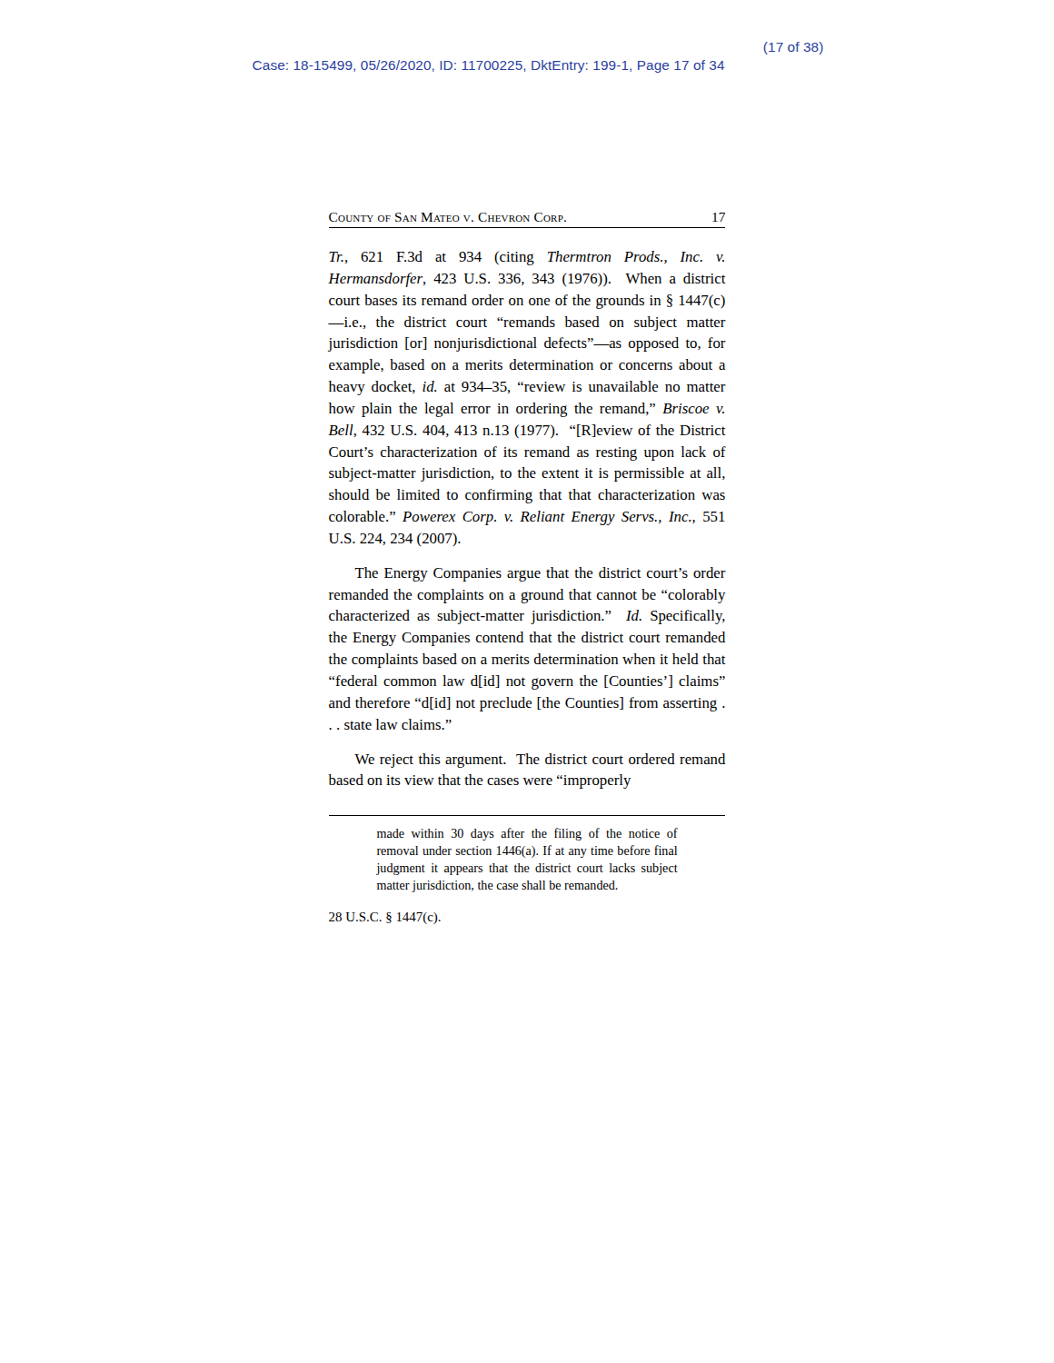(17 of 38)
Case: 18-15499, 05/26/2020, ID: 11700225, DktEntry: 199-1, Page 17 of 34
County of San Mateo v. Chevron Corp. 17
Tr., 621 F.3d at 934 (citing Thermtron Prods., Inc. v. Hermansdorfer, 423 U.S. 336, 343 (1976)). When a district court bases its remand order on one of the grounds in § 1447(c)—i.e., the district court “remands based on subject matter jurisdiction [or] nonjurisdictional defects”—as opposed to, for example, based on a merits determination or concerns about a heavy docket, id. at 934–35, “review is unavailable no matter how plain the legal error in ordering the remand,” Briscoe v. Bell, 432 U.S. 404, 413 n.13 (1977). “[R]eview of the District Court’s characterization of its remand as resting upon lack of subject-matter jurisdiction, to the extent it is permissible at all, should be limited to confirming that that characterization was colorable.” Powerex Corp. v. Reliant Energy Servs., Inc., 551 U.S. 224, 234 (2007).
The Energy Companies argue that the district court’s order remanded the complaints on a ground that cannot be “colorably characterized as subject-matter jurisdiction.” Id. Specifically, the Energy Companies contend that the district court remanded the complaints based on a merits determination when it held that “federal common law d[id] not govern the [Counties’] claims” and therefore “d[id] not preclude [the Counties] from asserting . . . state law claims.”
We reject this argument. The district court ordered remand based on its view that the cases were “improperly
made within 30 days after the filing of the notice of removal under section 1446(a). If at any time before final judgment it appears that the district court lacks subject matter jurisdiction, the case shall be remanded.
28 U.S.C. § 1447(c).